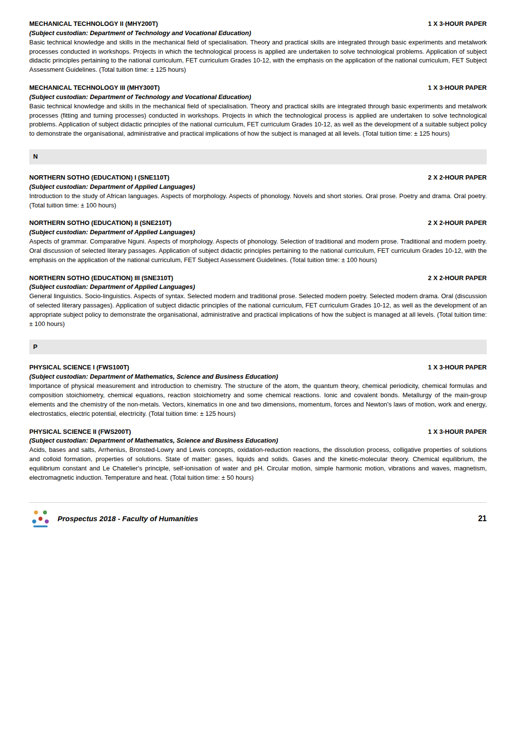Mechanical Technology II (MHY200T) 1 X 3-HOUR PAPER
(Subject custodian: Department of Technology and Vocational Education)
Basic technical knowledge and skills in the mechanical field of specialisation. Theory and practical skills are integrated through basic experiments and metalwork processes conducted in workshops. Projects in which the technological process is applied are undertaken to solve technological problems. Application of subject didactic principles pertaining to the national curriculum, FET curriculum Grades 10-12, with the emphasis on the application of the national curriculum, FET Subject Assessment Guidelines. (Total tuition time: ± 125 hours)
Mechanical Technology III (MHY300T) 1 X 3-HOUR PAPER
(Subject custodian: Department of Technology and Vocational Education)
Basic technical knowledge and skills in the mechanical field of specialisation. Theory and practical skills are integrated through basic experiments and metalwork processes (fitting and turning processes) conducted in workshops. Projects in which the technological process is applied are undertaken to solve technological problems. Application of subject didactic principles of the national curriculum, FET curriculum Grades 10-12, as well as the development of a suitable subject policy to demonstrate the organisational, administrative and practical implications of how the subject is managed at all levels. (Total tuition time: ± 125 hours)
N
Northern Sotho (Education) I (SNE110T) 2 X 2-HOUR PAPER
(Subject custodian: Department of Applied Languages)
Introduction to the study of African languages. Aspects of morphology. Aspects of phonology. Novels and short stories. Oral prose. Poetry and drama. Oral poetry. (Total tuition time: ± 100 hours)
Northern Sotho (Education) II (SNE210T) 2 X 2-HOUR PAPER
(Subject custodian: Department of Applied Languages)
Aspects of grammar. Comparative Nguni. Aspects of morphology. Aspects of phonology. Selection of traditional and modern prose. Traditional and modern poetry. Oral discussion of selected literary passages. Application of subject didactic principles pertaining to the national curriculum, FET curriculum Grades 10-12, with the emphasis on the application of the national curriculum, FET Subject Assessment Guidelines. (Total tuition time: ± 100 hours)
Northern Sotho (Education) III (SNE310T) 2 X 2-HOUR PAPER
(Subject custodian: Department of Applied Languages)
General linguistics. Socio-linguistics. Aspects of syntax. Selected modern and traditional prose. Selected modern poetry. Selected modern drama. Oral (discussion of selected literary passages). Application of subject didactic principles of the national curriculum, FET curriculum Grades 10-12, as well as the development of an appropriate subject policy to demonstrate the organisational, administrative and practical implications of how the subject is managed at all levels. (Total tuition time: ± 100 hours)
P
Physical Science I (FWS100T) 1 X 3-HOUR PAPER
(Subject custodian: Department of Mathematics, Science and Business Education)
Importance of physical measurement and introduction to chemistry. The structure of the atom, the quantum theory, chemical periodicity, chemical formulas and composition stoichiometry, chemical equations, reaction stoichiometry and some chemical reactions. Ionic and covalent bonds. Metallurgy of the main-group elements and the chemistry of the non-metals. Vectors, kinematics in one and two dimensions, momentum, forces and Newton's laws of motion, work and energy, electrostatics, electric potential, electricity. (Total tuition time: ± 125 hours)
Physical Science II (FWS200T) 1 X 3-HOUR PAPER
(Subject custodian: Department of Mathematics, Science and Business Education)
Acids, bases and salts, Arrhenius, Bronsted-Lowry and Lewis concepts, oxidation-reduction reactions, the dissolution process, colligative properties of solutions and colloid formation, properties of solutions. State of matter: gases, liquids and solids. Gases and the kinetic-molecular theory. Chemical equilibrium, the equilibrium constant and Le Chatelier's principle, self-ionisation of water and pH. Circular motion, simple harmonic motion, vibrations and waves, magnetism, electromagnetic induction. Temperature and heat. (Total tuition time: ± 50 hours)
Prospectus 2018 - Faculty of Humanities
21